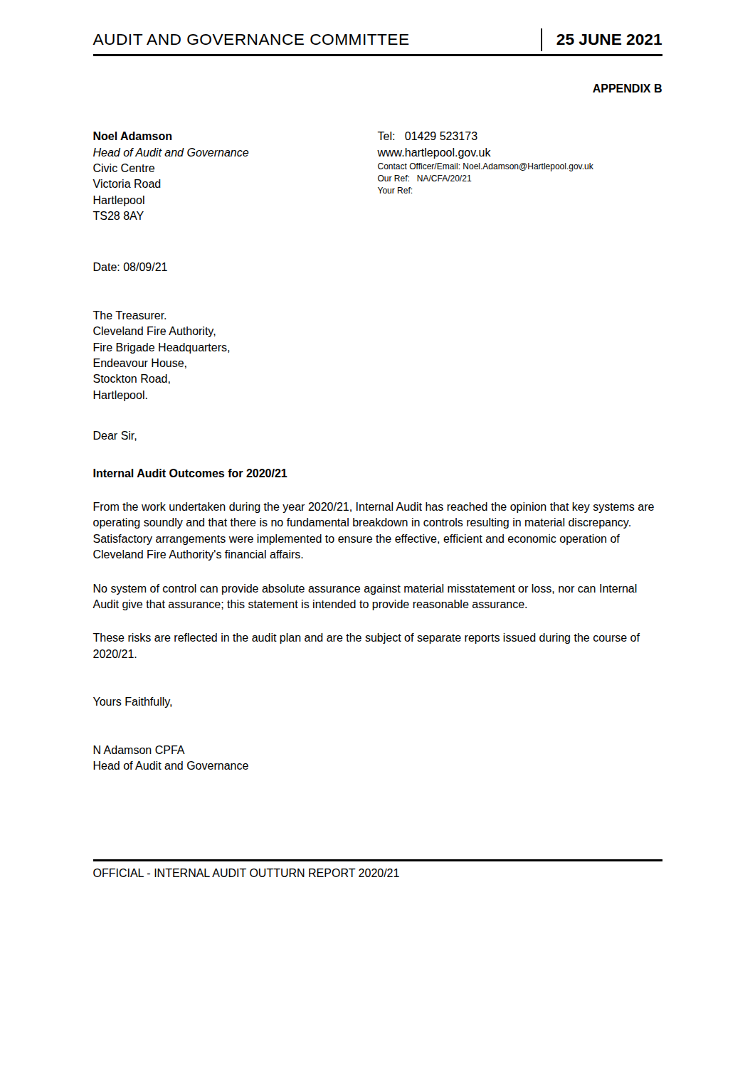AUDIT AND GOVERNANCE COMMITTEE
25 JUNE 2021
APPENDIX B
Noel Adamson
Head of Audit and Governance
Civic Centre
Victoria Road
Hartlepool
TS28 8AY
Tel: 01429 523173
www.hartlepool.gov.uk
Contact Officer/Email: Noel.Adamson@Hartlepool.gov.uk
Our Ref: NA/CFA/20/21
Your Ref:
Date: 08/09/21
The Treasurer.
Cleveland Fire Authority,
Fire Brigade Headquarters,
Endeavour House,
Stockton Road,
Hartlepool.
Dear Sir,
Internal Audit Outcomes for 2020/21
From the work undertaken during the year 2020/21, Internal Audit has reached the opinion that key systems are operating soundly and that there is no fundamental breakdown in controls resulting in material discrepancy. Satisfactory arrangements were implemented to ensure the effective, efficient and economic operation of Cleveland Fire Authority's financial affairs.
No system of control can provide absolute assurance against material misstatement or loss, nor can Internal Audit give that assurance; this statement is intended to provide reasonable assurance.
These risks are reflected in the audit plan and are the subject of separate reports issued during the course of 2020/21.
Yours Faithfully,
N Adamson CPFA
Head of Audit and Governance
OFFICIAL - INTERNAL AUDIT OUTTURN REPORT 2020/21